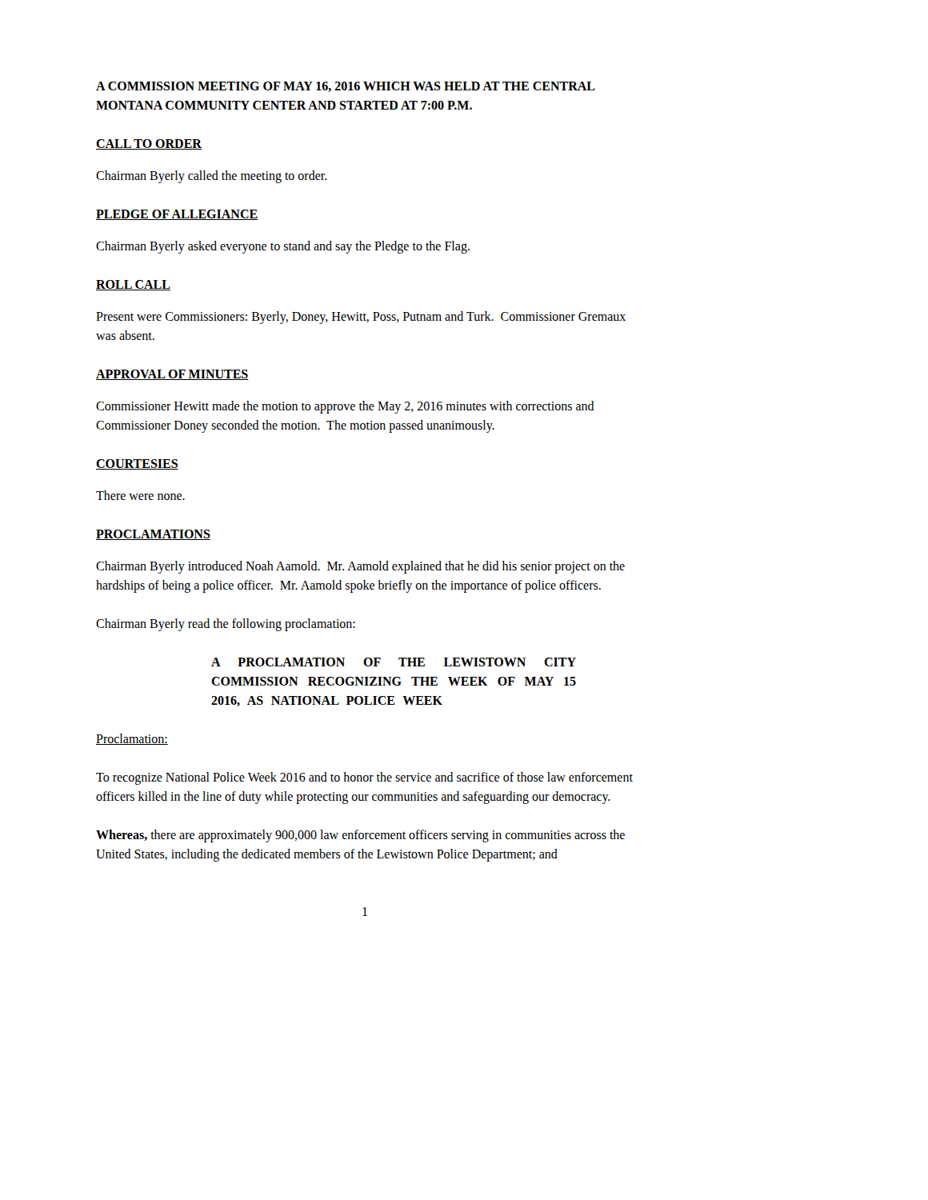A COMMISSION MEETING OF MAY 16, 2016 WHICH WAS HELD AT THE CENTRAL MONTANA COMMUNITY CENTER AND STARTED AT 7:00 P.M.
CALL TO ORDER
Chairman Byerly called the meeting to order.
PLEDGE OF ALLEGIANCE
Chairman Byerly asked everyone to stand and say the Pledge to the Flag.
ROLL CALL
Present were Commissioners: Byerly, Doney, Hewitt, Poss, Putnam and Turk. Commissioner Gremaux was absent.
APPROVAL OF MINUTES
Commissioner Hewitt made the motion to approve the May 2, 2016 minutes with corrections and Commissioner Doney seconded the motion. The motion passed unanimously.
COURTESIES
There were none.
PROCLAMATIONS
Chairman Byerly introduced Noah Aamold. Mr. Aamold explained that he did his senior project on the hardships of being a police officer. Mr. Aamold spoke briefly on the importance of police officers.
Chairman Byerly read the following proclamation:
A Proclamation of the Lewistown City Commission Recognizing the Week of May 15 2016, as National Police Week
Proclamation:
To recognize National Police Week 2016 and to honor the service and sacrifice of those law enforcement officers killed in the line of duty while protecting our communities and safeguarding our democracy.
Whereas, there are approximately 900,000 law enforcement officers serving in communities across the United States, including the dedicated members of the Lewistown Police Department; and
1